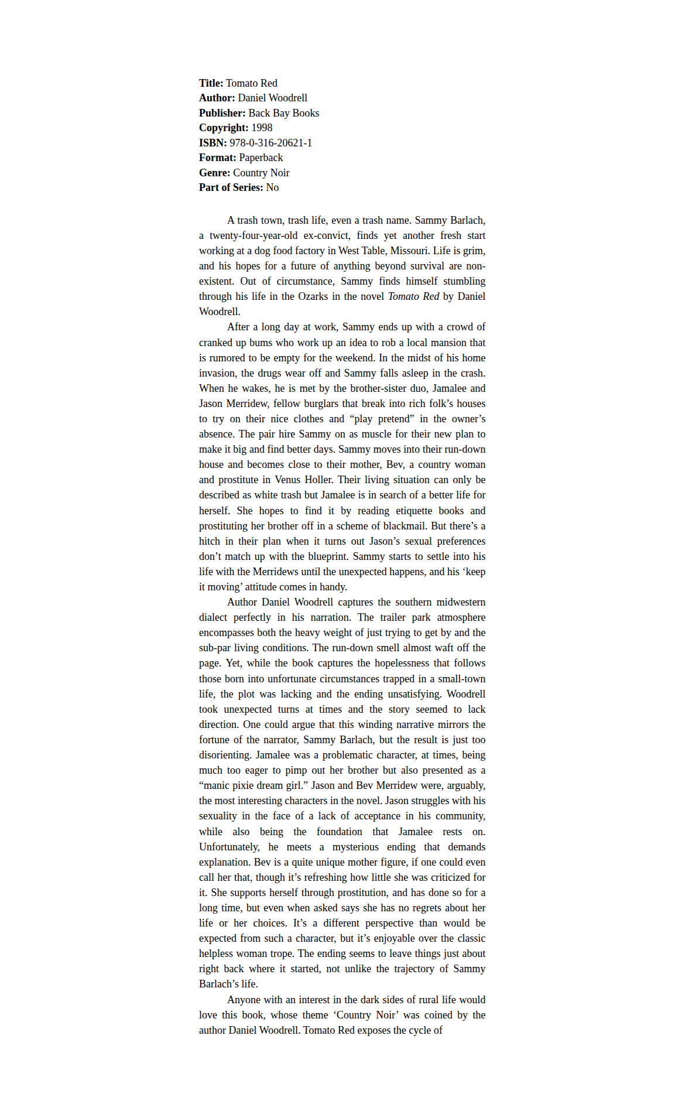Title: Tomato Red
Author: Daniel Woodrell
Publisher: Back Bay Books
Copyright: 1998
ISBN: 978-0-316-20621-1
Format: Paperback
Genre: Country Noir
Part of Series: No
A trash town, trash life, even a trash name. Sammy Barlach, a twenty-four-year-old ex-convict, finds yet another fresh start working at a dog food factory in West Table, Missouri. Life is grim, and his hopes for a future of anything beyond survival are non-existent. Out of circumstance, Sammy finds himself stumbling through his life in the Ozarks in the novel Tomato Red by Daniel Woodrell.
After a long day at work, Sammy ends up with a crowd of cranked up bums who work up an idea to rob a local mansion that is rumored to be empty for the weekend. In the midst of his home invasion, the drugs wear off and Sammy falls asleep in the crash. When he wakes, he is met by the brother-sister duo, Jamalee and Jason Merridew, fellow burglars that break into rich folk’s houses to try on their nice clothes and “play pretend” in the owner’s absence. The pair hire Sammy on as muscle for their new plan to make it big and find better days. Sammy moves into their run-down house and becomes close to their mother, Bev, a country woman and prostitute in Venus Holler. Their living situation can only be described as white trash but Jamalee is in search of a better life for herself. She hopes to find it by reading etiquette books and prostituting her brother off in a scheme of blackmail. But there’s a hitch in their plan when it turns out Jason’s sexual preferences don’t match up with the blueprint. Sammy starts to settle into his life with the Merridews until the unexpected happens, and his ‘keep it moving’ attitude comes in handy.
Author Daniel Woodrell captures the southern midwestern dialect perfectly in his narration. The trailer park atmosphere encompasses both the heavy weight of just trying to get by and the sub-par living conditions. The run-down smell almost waft off the page. Yet, while the book captures the hopelessness that follows those born into unfortunate circumstances trapped in a small-town life, the plot was lacking and the ending unsatisfying. Woodrell took unexpected turns at times and the story seemed to lack direction. One could argue that this winding narrative mirrors the fortune of the narrator, Sammy Barlach, but the result is just too disorienting. Jamalee was a problematic character, at times, being much too eager to pimp out her brother but also presented as a “manic pixie dream girl.” Jason and Bev Merridew were, arguably, the most interesting characters in the novel. Jason struggles with his sexuality in the face of a lack of acceptance in his community, while also being the foundation that Jamalee rests on. Unfortunately, he meets a mysterious ending that demands explanation. Bev is a quite unique mother figure, if one could even call her that, though it’s refreshing how little she was criticized for it. She supports herself through prostitution, and has done so for a long time, but even when asked says she has no regrets about her life or her choices. It’s a different perspective than would be expected from such a character, but it’s enjoyable over the classic helpless woman trope. The ending seems to leave things just about right back where it started, not unlike the trajectory of Sammy Barlach’s life.
Anyone with an interest in the dark sides of rural life would love this book, whose theme ‘Country Noir’ was coined by the author Daniel Woodrell. Tomato Red exposes the cycle of